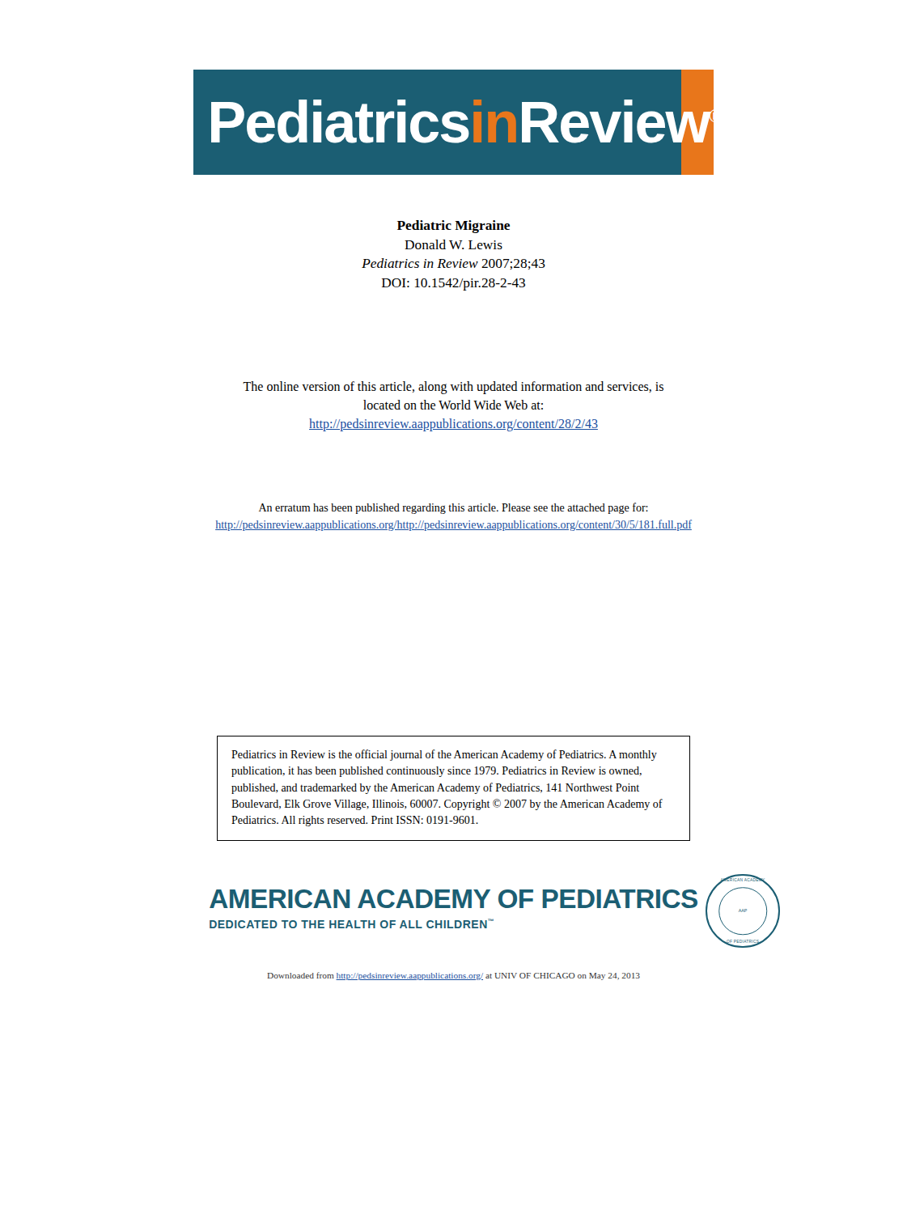Pediatricsin Review®
Pediatric Migraine
Donald W. Lewis
Pediatrics in Review 2007;28;43
DOI: 10.1542/pir.28-2-43
The online version of this article, along with updated information and services, is
located on the World Wide Web at:
http://pedsinreview.aappublications.org/content/28/2/43
An erratum has been published regarding this article. Please see the attached page for:
http://pedsinreview.aappublications.org/http://pedsinreview.aappublications.org/content/30/5/181.full.pdf
Pediatrics in Review is the official journal of the American Academy of Pediatrics. A monthly publication, it has been published continuously since 1979. Pediatrics in Review is owned, published, and trademarked by the American Academy of Pediatrics, 141 Northwest Point Boulevard, Elk Grove Village, Illinois, 60007. Copyright © 2007 by the American Academy of Pediatrics. All rights reserved. Print ISSN: 0191-9601.
AMERICAN ACADEMY OF PEDIATRICS
DEDICATED TO THE HEALTH OF ALL CHILDREN™
AMERICAN ACADEMY
AAP
OF PEDIATRICS
Downloaded from http://pedsinreview.aappublications.org/ at UNIV OF CHICAGO on May 24, 2013